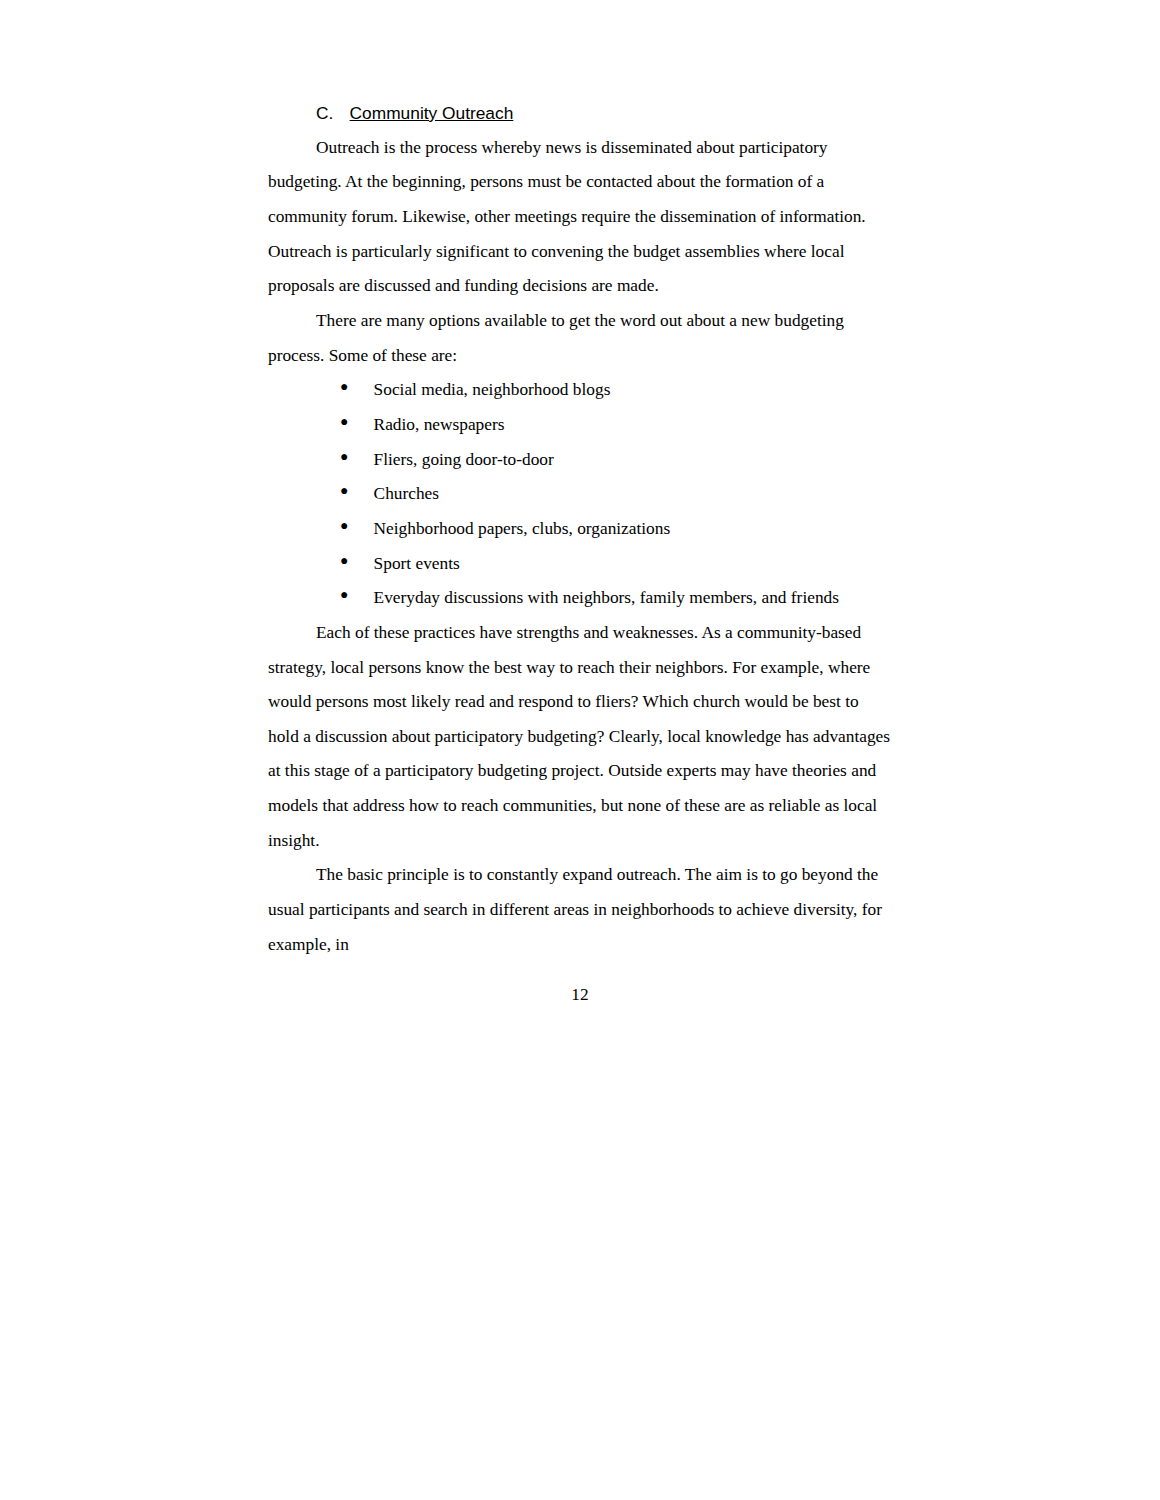C. Community Outreach
Outreach is the process whereby news is disseminated about participatory budgeting. At the beginning, persons must be contacted about the formation of a community forum. Likewise, other meetings require the dissemination of information. Outreach is particularly significant to convening the budget assemblies where local proposals are discussed and funding decisions are made.
There are many options available to get the word out about a new budgeting process. Some of these are:
Social media, neighborhood blogs
Radio, newspapers
Fliers, going door-to-door
Churches
Neighborhood papers, clubs, organizations
Sport events
Everyday discussions with neighbors, family members, and friends
Each of these practices have strengths and weaknesses. As a community-based strategy, local persons know the best way to reach their neighbors. For example, where would persons most likely read and respond to fliers? Which church would be best to hold a discussion about participatory budgeting? Clearly, local knowledge has advantages at this stage of a participatory budgeting project. Outside experts may have theories and models that address how to reach communities, but none of these are as reliable as local insight.
The basic principle is to constantly expand outreach. The aim is to go beyond the usual participants and search in different areas in neighborhoods to achieve diversity, for example, in
12